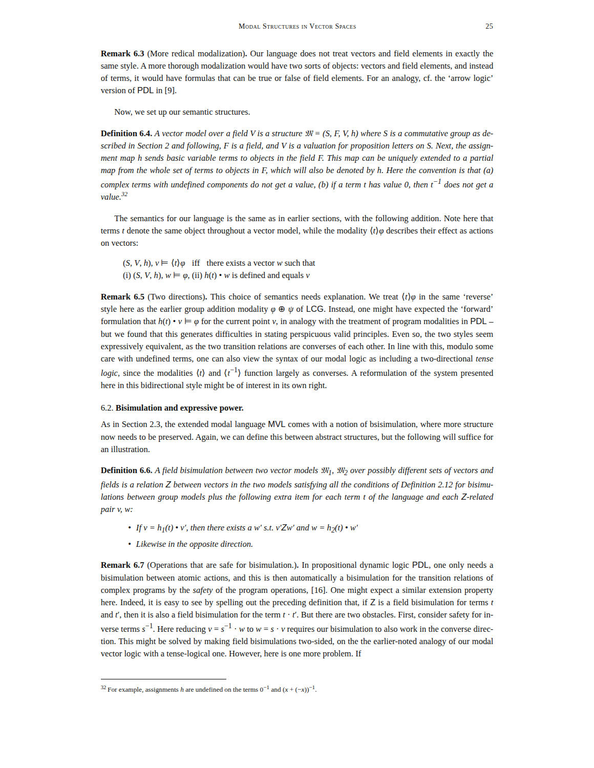Modal Structures in Vector Spaces 25
Remark 6.3 (More redical modalization). Our language does not treat vectors and field elements in exactly the same style. A more thorough modalization would have two sorts of objects: vectors and field elements, and instead of terms, it would have formulas that can be true or false of field elements. For an analogy, cf. the ‘arrow logic’ version of PDL in [9].
Now, we set up our semantic structures.
Definition 6.4. A vector model over a field V is a structure 𝔐 = (S, F, V, h) where S is a commutative group as described in Section 2 and following, F is a field, and V is a valuation for proposition letters on S. Next, the assignment map h sends basic variable terms to objects in the field F. This map can be uniquely extended to a partial map from the whole set of terms to objects in F, which will also be denoted by h. Here the convention is that (a) complex terms with undefined components do not get a value, (b) if a term t has value 0, then t−1 does not get a value.32
The semantics for our language is the same as in earlier sections, with the following addition. Note here that terms t denote the same object throughout a vector model, while the modality ⟨t⟩φ describes their effect as actions on vectors:
(S, V, h), v ⊨ ⟨t⟩φ iff there exists a vector w such that (i) (S, V, h), w ⊨ φ, (ii) h(t) • w is defined and equals v
Remark 6.5 (Two directions). This choice of semantics needs explanation. We treat ⟨t⟩φ in the same ‘reverse’ style here as the earlier group addition modality φ ⊕ ψ of LCG. Instead, one might have expected the ‘forward’ formulation that h(t) • v ⊨ φ for the current point v, in analogy with the treatment of program modalities in PDL – but we found that this generates difficulties in stating perspicuous valid principles. Even so, the two styles seem expressively equivalent, as the two transition relations are converses of each other. In line with this, modulo some care with undefined terms, one can also view the syntax of our modal logic as including a two-directional tense logic, since the modalities ⟨t⟩ and ⟨t−1⟩ function largely as converses. A reformulation of the system presented here in this bidirectional style might be of interest in its own right.
6.2. Bisimulation and expressive power.
As in Section 2.3, the extended modal language MVL comes with a notion of bsisimulation, where more structure now needs to be preserved. Again, we can define this between abstract structures, but the following will suffice for an illustration.
Definition 6.6. A field bisimulation between two vector models 𝔐1, 𝔐2 over possibly different sets of vectors and fields is a relation Z between vectors in the two models satisfying all the conditions of Definition 2.12 for bisimulations between group models plus the following extra item for each term t of the language and each Z-related pair v, w:
If v = h1(t) • v′, then there exists a w′ s.t. v′Zw′ and w = h2(t) • w′
Likewise in the opposite direction.
Remark 6.7 (Operations that are safe for bisimulation.). In propositional dynamic logic PDL, one only needs a bisimulation between atomic actions, and this is then automatically a bisimulation for the transition relations of complex programs by the safety of the program operations, [16]. One might expect a similar extension property here. Indeed, it is easy to see by spelling out the preceding definition that, if Z is a field bisimulation for terms t and t′, then it is also a field bisimulation for the term t · t′. But there are two obstacles. First, consider safety for inverse terms s−1. Here reducing v = s−1 · w to w = s · v requires our bisimulation to also work in the converse direction. This might be solved by making field bisimulations two-sided, on the the earlier-noted analogy of our modal vector logic with a tense-logical one. However, here is one more problem. If
32 For example, assignments h are undefined on the terms 0−1 and (x + (−x))−1.